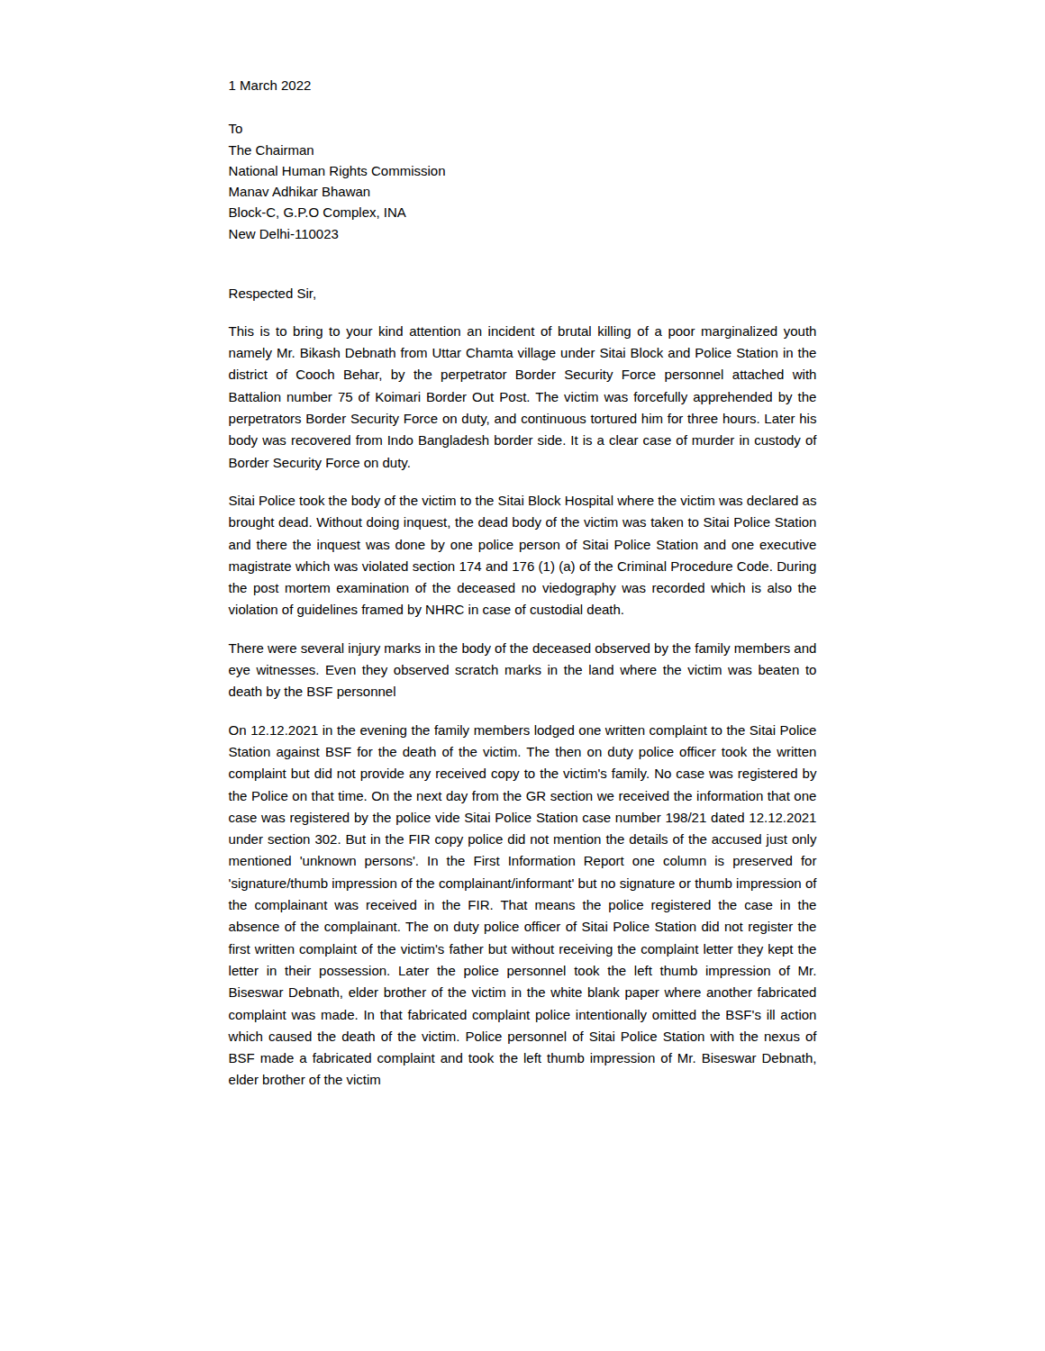1 March 2022
To
The Chairman
National Human Rights Commission
Manav Adhikar Bhawan
Block-C, G.P.O Complex, INA
New Delhi-110023
Respected Sir,
This is to bring to your kind attention an incident of brutal killing of a poor marginalized youth namely Mr. Bikash Debnath from Uttar Chamta village under Sitai Block and Police Station in the district of Cooch Behar, by the perpetrator Border Security Force personnel attached with Battalion number 75 of Koimari Border Out Post. The victim was forcefully apprehended by the perpetrators Border Security Force on duty, and continuous tortured him for three hours. Later his body was recovered from Indo Bangladesh border side. It is a clear case of murder in custody of Border Security Force on duty.
Sitai Police took the body of the victim to the Sitai Block Hospital where the victim was declared as brought dead. Without doing inquest, the dead body of the victim was taken to Sitai Police Station and there the inquest was done by one police person of Sitai Police Station and one executive magistrate which was violated section 174 and 176 (1) (a) of the Criminal Procedure Code. During the post mortem examination of the deceased no viedography was recorded which is also the violation of guidelines framed by NHRC in case of custodial death.
There were several injury marks in the body of the deceased observed by the family members and eye witnesses. Even they observed scratch marks in the land where the victim was beaten to death by the BSF personnel
On 12.12.2021 in the evening the family members lodged one written complaint to the Sitai Police Station against BSF for the death of the victim. The then on duty police officer took the written complaint but did not provide any received copy to the victim's family. No case was registered by the Police on that time. On the next day from the GR section we received the information that one case was registered by the police vide Sitai Police Station case number 198/21 dated 12.12.2021 under section 302. But in the FIR copy police did not mention the details of the accused just only mentioned 'unknown persons'. In the First Information Report one column is preserved for 'signature/thumb impression of the complainant/informant' but no signature or thumb impression of the complainant was received in the FIR. That means the police registered the case in the absence of the complainant. The on duty police officer of Sitai Police Station did not register the first written complaint of the victim's father but without receiving the complaint letter they kept the letter in their possession. Later the police personnel took the left thumb impression of Mr. Biseswar Debnath, elder brother of the victim in the white blank paper where another fabricated complaint was made. In that fabricated complaint police intentionally omitted the BSF's ill action which caused the death of the victim. Police personnel of Sitai Police Station with the nexus of BSF made a fabricated complaint and took the left thumb impression of Mr. Biseswar Debnath, elder brother of the victim